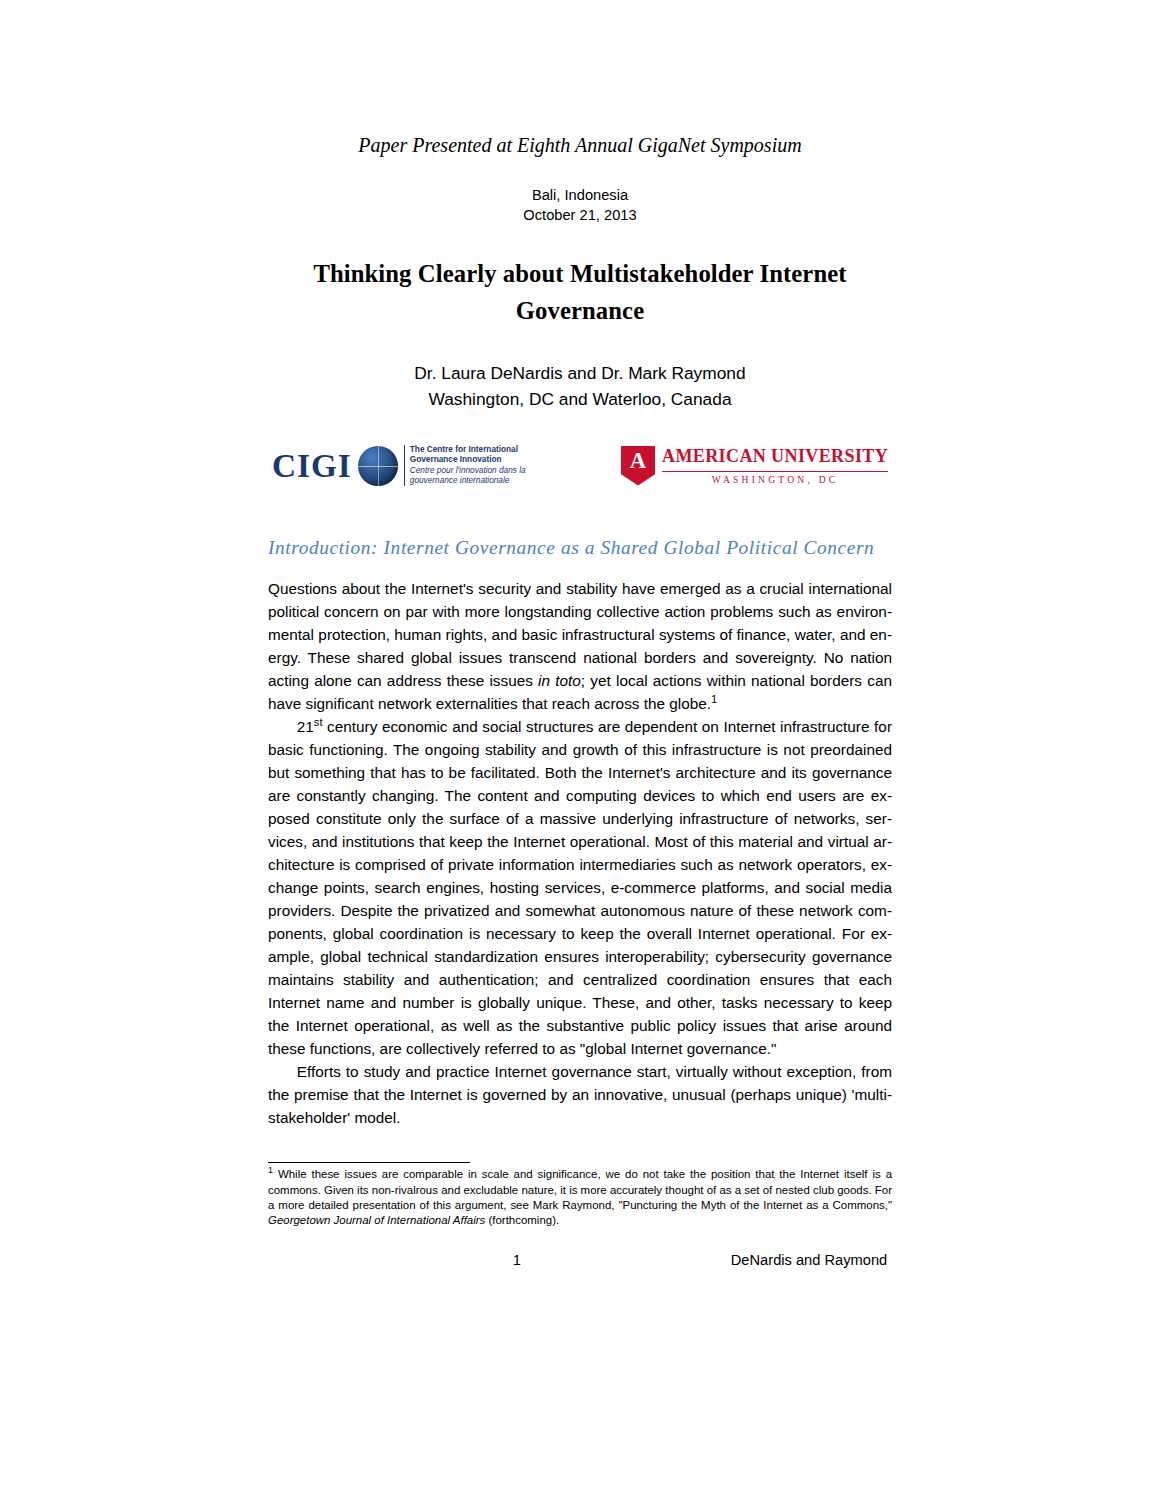Paper Presented at Eighth Annual GigaNet Symposium
Bali, Indonesia
October 21, 2013
Thinking Clearly about Multistakeholder Internet Governance
Dr. Laura DeNardis and Dr. Mark Raymond
Washington, DC and Waterloo, Canada
CIGI The Centre for International Governance Innovation
Centre pour l'innovation dans la gouvernance internationale
A AMERICAN UNIVERSITY WASHINGTON, DC
Introduction: Internet Governance as a Shared Global Political Concern
Questions about the Internet's security and stability have emerged as a crucial international political concern on par with more longstanding collective action problems such as environmental protection, human rights, and basic infrastructural systems of finance, water, and energy. These shared global issues transcend national borders and sovereignty. No nation acting alone can address these issues in toto; yet local actions within national borders can have significant network externalities that reach across the globe.1
21st century economic and social structures are dependent on Internet infrastructure for basic functioning. The ongoing stability and growth of this infrastructure is not preordained but something that has to be facilitated. Both the Internet's architecture and its governance are constantly changing. The content and computing devices to which end users are exposed constitute only the surface of a massive underlying infrastructure of networks, services, and institutions that keep the Internet operational. Most of this material and virtual architecture is comprised of private information intermediaries such as network operators, exchange points, search engines, hosting services, e-commerce platforms, and social media providers. Despite the privatized and somewhat autonomous nature of these network components, global coordination is necessary to keep the overall Internet operational. For example, global technical standardization ensures interoperability; cybersecurity governance maintains stability and authentication; and centralized coordination ensures that each Internet name and number is globally unique. These, and other, tasks necessary to keep the Internet operational, as well as the substantive public policy issues that arise around these functions, are collectively referred to as "global Internet governance."
Efforts to study and practice Internet governance start, virtually without exception, from the premise that the Internet is governed by an innovative, unusual (perhaps unique) 'multistakeholder' model.
1 While these issues are comparable in scale and significance, we do not take the position that the Internet itself is a commons. Given its non-rivalrous and excludable nature, it is more accurately thought of as a set of nested club goods. For a more detailed presentation of this argument, see Mark Raymond, "Puncturing the Myth of the Internet as a Commons," Georgetown Journal of International Affairs (forthcoming).
1 DeNardis and Raymond